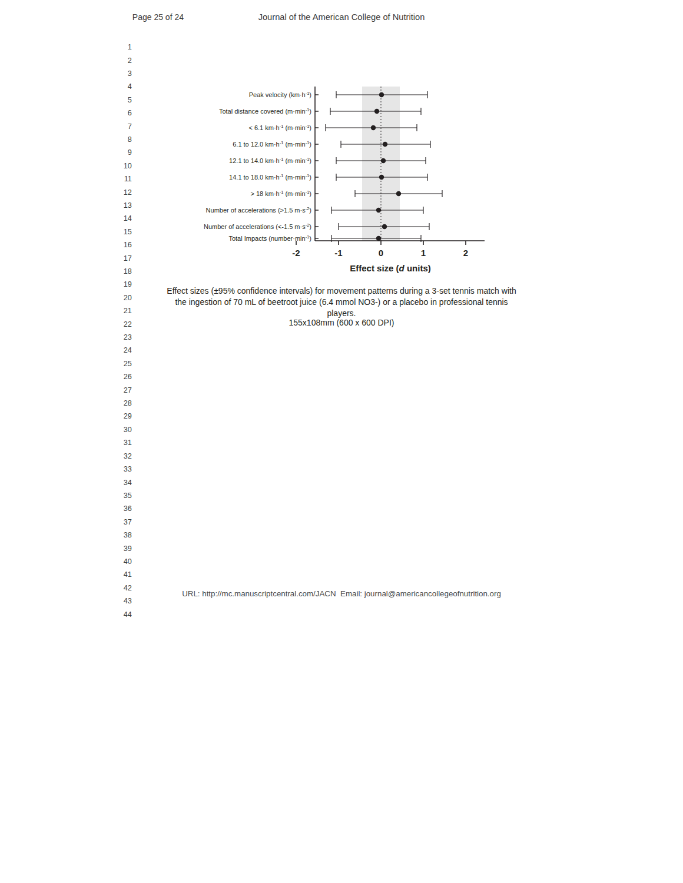Page 25 of 24
Journal of the American College of Nutrition
1
2
3
4
5
6
7
8
9
10
11
12
13
14
15
16
17
18
19
20
21
22
23
24
25
26
27
28
29
30
31
32
33
34
35
36
37
38
39
40
41
42
43
44
45
46
47
48
49
50
51
52
53
54
55
56
57
58
59
60
-2 -1 0 1 2 Effect size (d units) Peak velocity (km·h-1) Total distance covered (m·min-1) < 6.1 km·h-1 (m·min-1) 6.1 to 12.0 km·h-1 (m·min-1) 12.1 to 14.0 km·h-1 (m·min-1) 14.1 to 18.0 km·h-1 (m·min-1) > 18 km·h-1 (m·min-1) Number of accelerations (>1.5 m·s-2) Number of accelerations (<-1.5 m·s-2) Total Impacts (number·min-1)
Effect sizes (±95% confidence intervals) for movement patterns during a 3-set tennis match with the ingestion of 70 mL of beetroot juice (6.4 mmol NO3-) or a placebo in professional tennis players.
155x108mm (600 x 600 DPI)
URL: http://mc.manuscriptcentral.com/JACN Email: journal@americancollegeofnutrition.org